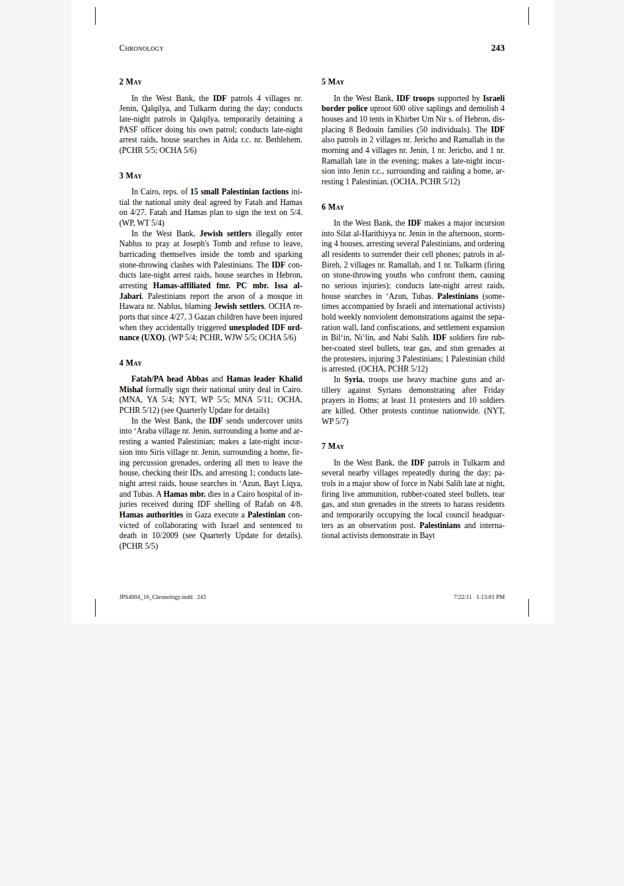Chronology 243
2 May
In the West Bank, the IDF patrols 4 villages nr. Jenin, Qalqilya, and Tulkarm during the day; conducts late-night patrols in Qalqilya, temporarily detaining a PASF officer doing his own patrol; conducts late-night arrest raids, house searches in Aida r.c. nr. Bethlehem. (PCHR 5/5; OCHA 5/6)
3 May
In Cairo, reps. of 15 small Palestinian factions initial the national unity deal agreed by Fatah and Hamas on 4/27. Fatah and Hamas plan to sign the text on 5/4. (WP, WT 5/4)
In the West Bank, Jewish settlers illegally enter Nablus to pray at Joseph's Tomb and refuse to leave, barricading themselves inside the tomb and sparking stone-throwing clashes with Palestinians. The IDF conducts late-night arrest raids, house searches in Hebron, arresting Hamas-affiliated fmr. PC mbr. Issa al-Jabari. Palestinians report the arson of a mosque in Hawara nr. Nablus, blaming Jewish settlers. OCHA reports that since 4/27, 3 Gazan children have been injured when they accidentally triggered unexploded IDF ordnance (UXO). (WP 5/4; PCHR, WJW 5/5; OCHA 5/6)
4 May
Fatah/PA head Abbas and Hamas leader Khalid Mishal formally sign their national unity deal in Cairo. (MNA, YA 5/4; NYT, WP 5/5; MNA 5/11; OCHA, PCHR 5/12) (see Quarterly Update for details)
In the West Bank, the IDF sends undercover units into ‘Araba village nr. Jenin, surrounding a home and arresting a wanted Palestinian; makes a late-night incursion into Siris village nr. Jenin, surrounding a home, firing percussion grenades, ordering all men to leave the house, checking their IDs, and arresting 1; conducts late-night arrest raids, house searches in ‘Azun, Bayt Liqya, and Tubas. A Hamas mbr. dies in a Cairo hospital of injuries received during IDF shelling of Rafah on 4/8. Hamas authorities in Gaza execute a Palestinian convicted of collaborating with Israel and sentenced to death in 10/2009 (see Quarterly Update for details). (PCHR 5/5)
5 May
In the West Bank, IDF troops supported by Israeli border police uproot 600 olive saplings and demolish 4 houses and 10 tents in Khirbet Um Nir s. of Hebron, displacing 8 Bedouin families (50 individuals). The IDF also patrols in 2 villages nr. Jericho and Ramallah in the morning and 4 villages nr. Jenin, 1 nr. Jericho, and 1 nr. Ramallah late in the evening; makes a late-night incursion into Jenin r.c., surrounding and raiding a home, arresting 1 Palestinian. (OCHA, PCHR 5/12)
6 May
In the West Bank, the IDF makes a major incursion into Silat al-Harithiyya nr. Jenin in the afternoon, storming 4 houses, arresting several Palestinians, and ordering all residents to surrender their cell phones; patrols in al-Bireh, 2 villages nr. Ramallah, and 1 nr. Tulkarm (firing on stone-throwing youths who confront them, causing no serious injuries); conducts late-night arrest raids, house searches in ‘Azun, Tubas. Palestinians (sometimes accompanied by Israeli and international activists) hold weekly nonviolent demonstrations against the separation wall, land confiscations, and settlement expansion in Bil‘in, Ni‘lin, and Nabi Salih. IDF soldiers fire rubber-coated steel bullets, tear gas, and stun grenades at the protesters, injuring 3 Palestinians; 1 Palestinian child is arrested. (OCHA, PCHR 5/12)
In Syria, troops use heavy machine guns and artillery against Syrians demonstrating after Friday prayers in Homs; at least 11 protesters and 10 soldiers are killed. Other protests continue nationwide. (NYT, WP 5/7)
7 May
In the West Bank, the IDF patrols in Tulkarm and several nearby villages repeatedly during the day; patrols in a major show of force in Nabi Salih late at night, firing live ammunition, rubber-coated steel bullets, tear gas, and stun grenades in the streets to harass residents and temporarily occupying the local council headquarters as an observation post. Palestinians and international activists demonstrate in Bayt
JPS4004_16_Chronology.indd 243 7/22/11 1:13:01 PM